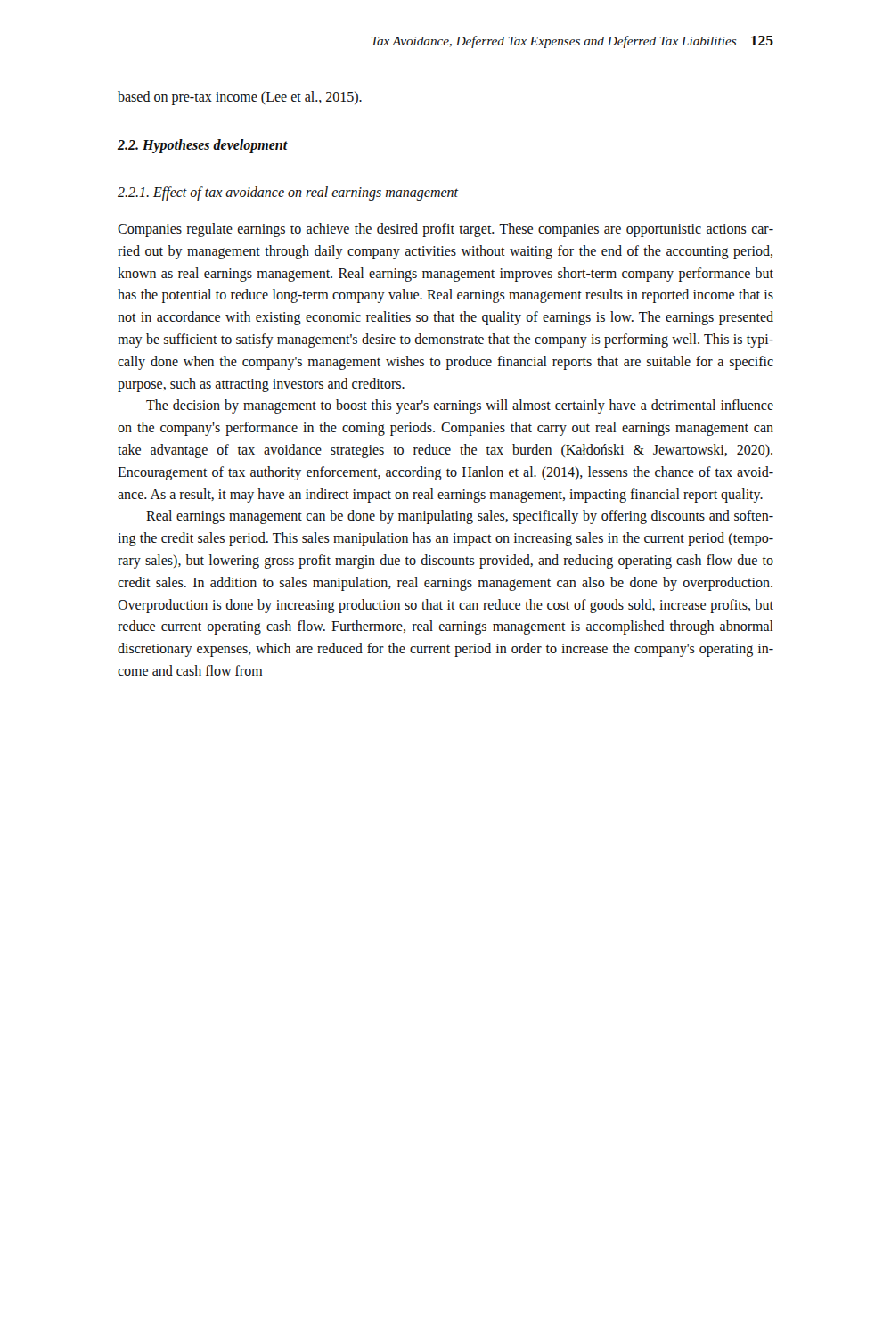Tax Avoidance, Deferred Tax Expenses and Deferred Tax Liabilities 125
based on pre-tax income (Lee et al., 2015).
2.2. Hypotheses development
2.2.1. Effect of tax avoidance on real earnings management
Companies regulate earnings to achieve the desired profit target. These companies are opportunistic actions carried out by management through daily company activities without waiting for the end of the accounting period, known as real earnings management. Real earnings management improves short-term company performance but has the potential to reduce long-term company value. Real earnings management results in reported income that is not in accordance with existing economic realities so that the quality of earnings is low. The earnings presented may be sufficient to satisfy management's desire to demonstrate that the company is performing well. This is typically done when the company's management wishes to produce financial reports that are suitable for a specific purpose, such as attracting investors and creditors.
The decision by management to boost this year's earnings will almost certainly have a detrimental influence on the company's performance in the coming periods. Companies that carry out real earnings management can take advantage of tax avoidance strategies to reduce the tax burden (Kałdoński & Jewartowski, 2020). Encouragement of tax authority enforcement, according to Hanlon et al. (2014), lessens the chance of tax avoidance. As a result, it may have an indirect impact on real earnings management, impacting financial report quality.
Real earnings management can be done by manipulating sales, specifically by offering discounts and softening the credit sales period. This sales manipulation has an impact on increasing sales in the current period (temporary sales), but lowering gross profit margin due to discounts provided, and reducing operating cash flow due to credit sales. In addition to sales manipulation, real earnings management can also be done by overproduction. Overproduction is done by increasing production so that it can reduce the cost of goods sold, increase profits, but reduce current operating cash flow. Furthermore, real earnings management is accomplished through abnormal discretionary expenses, which are reduced for the current period in order to increase the company's operating income and cash flow from